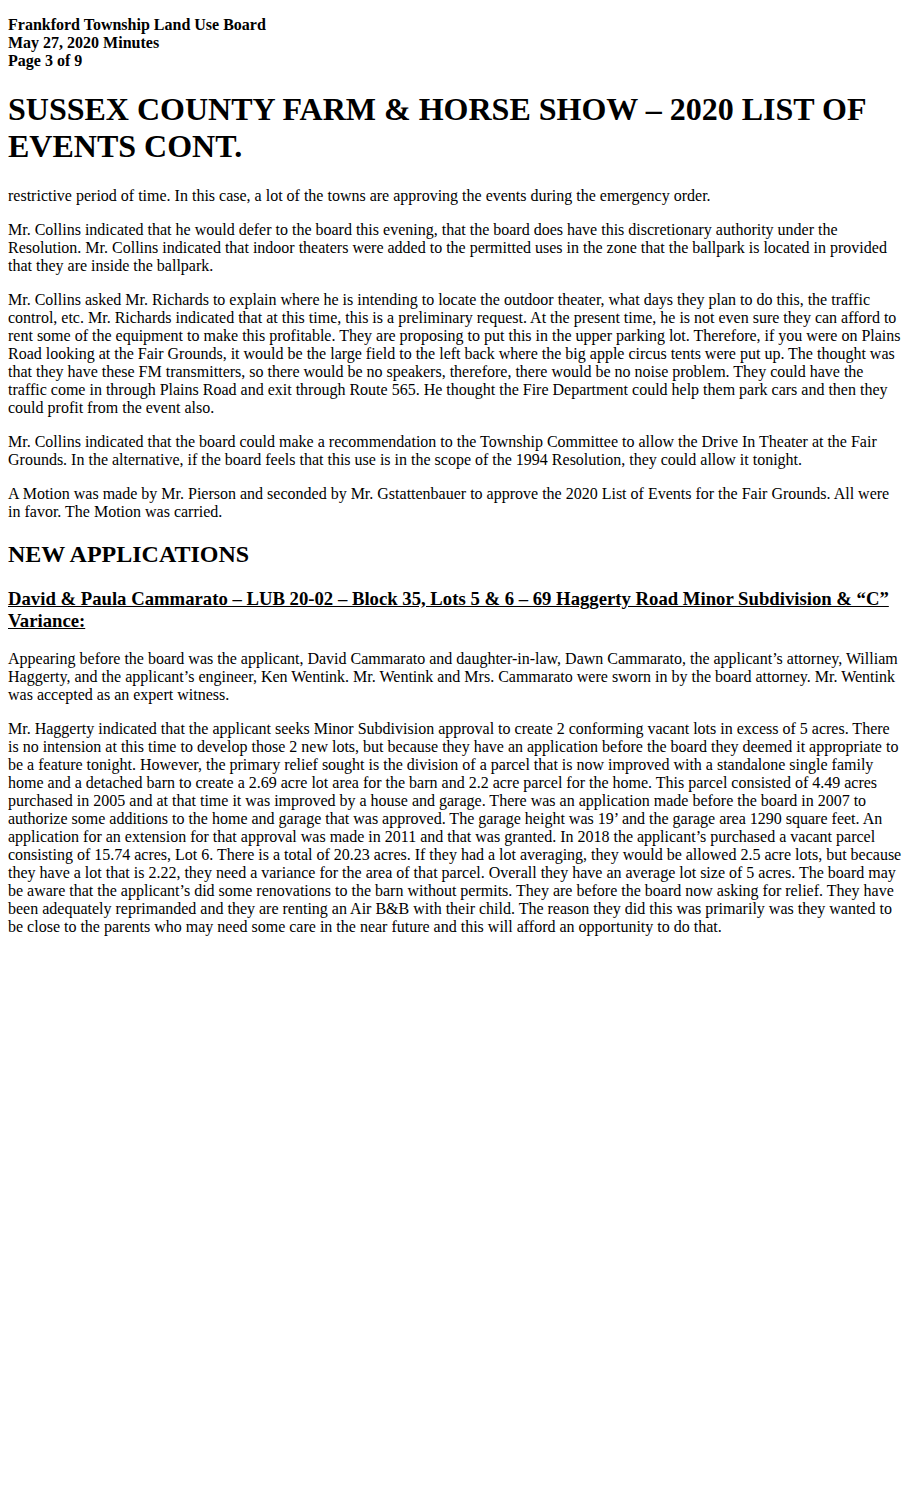Frankford Township Land Use Board
May 27, 2020 Minutes
Page 3 of 9
SUSSEX COUNTY FARM & HORSE SHOW – 2020 LIST OF EVENTS CONT.
restrictive period of time. In this case, a lot of the towns are approving the events during the emergency order.
Mr. Collins indicated that he would defer to the board this evening, that the board does have this discretionary authority under the Resolution. Mr. Collins indicated that indoor theaters were added to the permitted uses in the zone that the ballpark is located in provided that they are inside the ballpark.
Mr. Collins asked Mr. Richards to explain where he is intending to locate the outdoor theater, what days they plan to do this, the traffic control, etc. Mr. Richards indicated that at this time, this is a preliminary request. At the present time, he is not even sure they can afford to rent some of the equipment to make this profitable. They are proposing to put this in the upper parking lot. Therefore, if you were on Plains Road looking at the Fair Grounds, it would be the large field to the left back where the big apple circus tents were put up. The thought was that they have these FM transmitters, so there would be no speakers, therefore, there would be no noise problem. They could have the traffic come in through Plains Road and exit through Route 565. He thought the Fire Department could help them park cars and then they could profit from the event also.
Mr. Collins indicated that the board could make a recommendation to the Township Committee to allow the Drive In Theater at the Fair Grounds. In the alternative, if the board feels that this use is in the scope of the 1994 Resolution, they could allow it tonight.
A Motion was made by Mr. Pierson and seconded by Mr. Gstattenbauer to approve the 2020 List of Events for the Fair Grounds. All were in favor. The Motion was carried.
NEW APPLICATIONS
David & Paula Cammarato – LUB 20-02 – Block 35, Lots 5 & 6 – 69 Haggerty Road Minor Subdivision & “C” Variance:
Appearing before the board was the applicant, David Cammarato and daughter-in-law, Dawn Cammarato, the applicant’s attorney, William Haggerty, and the applicant’s engineer, Ken Wentink. Mr. Wentink and Mrs. Cammarato were sworn in by the board attorney. Mr. Wentink was accepted as an expert witness.
Mr. Haggerty indicated that the applicant seeks Minor Subdivision approval to create 2 conforming vacant lots in excess of 5 acres. There is no intension at this time to develop those 2 new lots, but because they have an application before the board they deemed it appropriate to be a feature tonight. However, the primary relief sought is the division of a parcel that is now improved with a standalone single family home and a detached barn to create a 2.69 acre lot area for the barn and 2.2 acre parcel for the home. This parcel consisted of 4.49 acres purchased in 2005 and at that time it was improved by a house and garage. There was an application made before the board in 2007 to authorize some additions to the home and garage that was approved. The garage height was 19’ and the garage area 1290 square feet. An application for an extension for that approval was made in 2011 and that was granted. In 2018 the applicant’s purchased a vacant parcel consisting of 15.74 acres, Lot 6. There is a total of 20.23 acres. If they had a lot averaging, they would be allowed 2.5 acre lots, but because they have a lot that is 2.22, they need a variance for the area of that parcel. Overall they have an average lot size of 5 acres. The board may be aware that the applicant’s did some renovations to the barn without permits. They are before the board now asking for relief. They have been adequately reprimanded and they are renting an Air B&B with their child. The reason they did this was primarily was they wanted to be close to the parents who may need some care in the near future and this will afford an opportunity to do that.